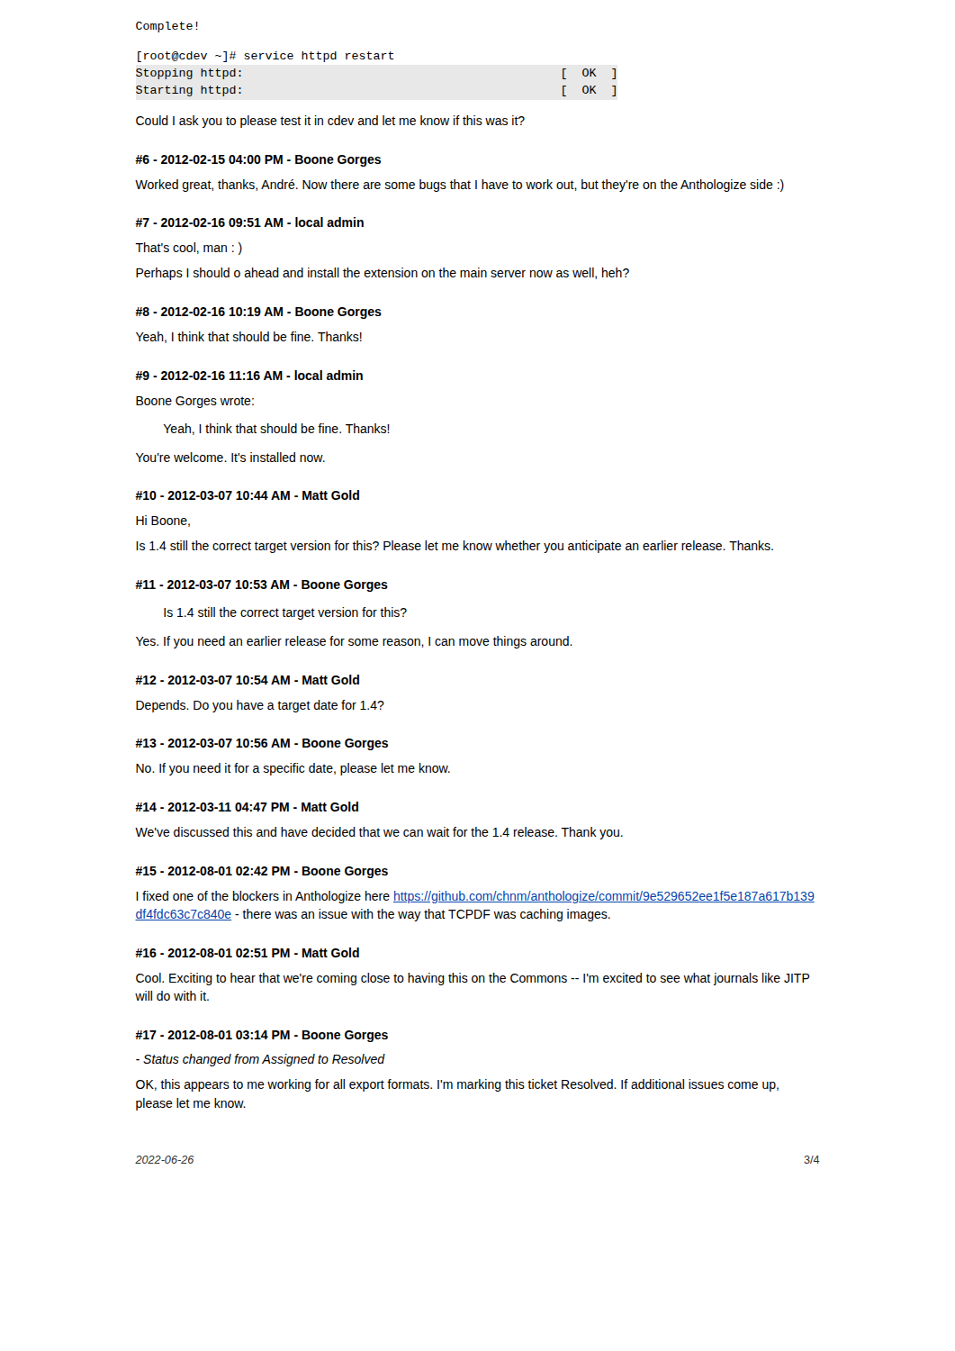Complete!
[root@cdev ~]# service httpd restart
Stopping httpd:                                            [  OK  ]
Starting httpd:                                            [  OK  ]
Could I ask you to please test it in cdev and let me know if this was it?
#6 - 2012-02-15 04:00 PM - Boone Gorges
Worked great, thanks, André. Now there are some bugs that I have to work out, but they're on the Anthologize side :)
#7 - 2012-02-16 09:51 AM - local admin
That's cool, man : )
Perhaps I should o ahead and install the extension on the main server now as well, heh?
#8 - 2012-02-16 10:19 AM - Boone Gorges
Yeah, I think that should be fine. Thanks!
#9 - 2012-02-16 11:16 AM - local admin
Boone Gorges wrote:
Yeah, I think that should be fine. Thanks!
You're welcome. It's installed now.
#10 - 2012-03-07 10:44 AM - Matt Gold
Hi Boone,
Is 1.4 still the correct target version for this? Please let me know whether you anticipate an earlier release. Thanks.
#11 - 2012-03-07 10:53 AM - Boone Gorges
Is 1.4 still the correct target version for this?
Yes. If you need an earlier release for some reason, I can move things around.
#12 - 2012-03-07 10:54 AM - Matt Gold
Depends. Do you have a target date for 1.4?
#13 - 2012-03-07 10:56 AM - Boone Gorges
No. If you need it for a specific date, please let me know.
#14 - 2012-03-11 04:47 PM - Matt Gold
We've discussed this and have decided that we can wait for the 1.4 release. Thank you.
#15 - 2012-08-01 02:42 PM - Boone Gorges
I fixed one of the blockers in Anthologize here https://github.com/chnm/anthologize/commit/9e529652ee1f5e187a617b139df4fdc63c7c840e - there was an issue with the way that TCPDF was caching images.
#16 - 2012-08-01 02:51 PM - Matt Gold
Cool. Exciting to hear that we're coming close to having this on the Commons -- I'm excited to see what journals like JITP will do with it.
#17 - 2012-08-01 03:14 PM - Boone Gorges
- Status changed from Assigned to Resolved
OK, this appears to me working for all export formats. I'm marking this ticket Resolved. If additional issues come up, please let me know.
2022-06-26 3/4